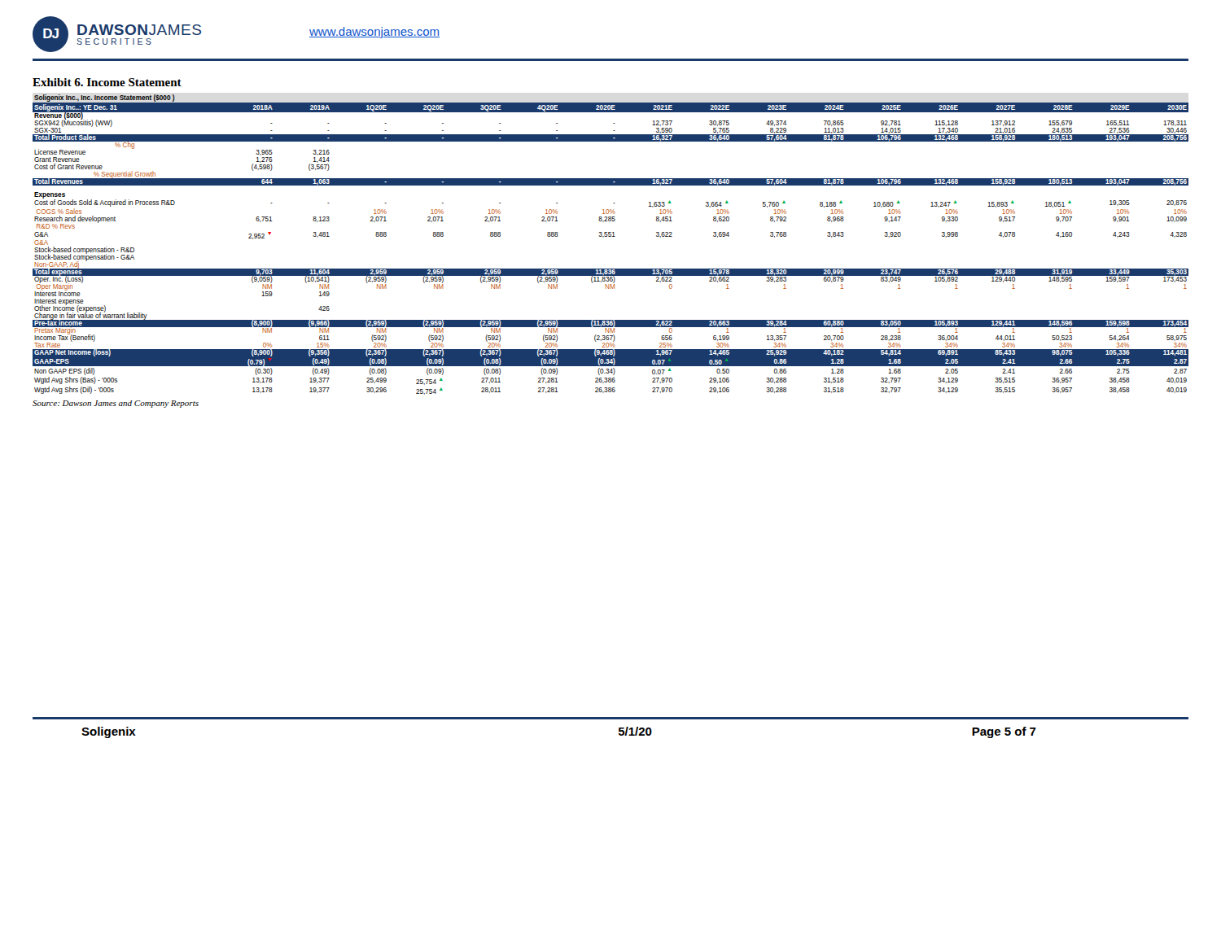DJ
DAWSONJAMES
SECURITIES
www.dawsonjames.com
Exhibit 6. Income Statement
| Soligenix Inc., Inc. Income Statement ($000 ) | |
| Soligenix Inc..: YE Dec. 31 | 2018A | 2019A | 1Q20E | 2Q20E | 3Q20E | 4Q20E | 2020E | 2021E | 2022E | 2023E | 2024E | 2025E | 2026E | 2027E | 2028E | 2029E | 2030E |
| Revenue ($000) | |
| SGX942 (Mucositis) (WW) | - | - | - | - | - | - | - | 12,737 | 30,875 | 49,374 | 70,865 | 92,781 | 115,128 | 137,912 | 155,679 | 165,511 | 178,311 |
| SGX-301 | - | - | - | - | - | - | - | 3,590 | 5,765 | 8,229 | 11,013 | 14,015 | 17,340 | 21,016 | 24,835 | 27,536 | 30,446 |
| Total Product Sales | - | - | - | - | - | - | - | 16,327 | 36,640 | 57,604 | 81,878 | 106,796 | 132,468 | 158,928 | 180,513 | 193,047 | 208,756 |
| % Chg | |
| License Revenue | 3,965 | 3,216 | |
| Grant Revenue | 1,276 | 1,414 | |
| Cost of Grant Revenue | (4,598) | (3,567) | |
| % Sequential Growth | |
| Total Revenues | 644 | 1,063 | - | - | - | - | - | 16,327 | 36,640 | 57,604 | 81,878 | 106,796 | 132,468 | 158,928 | 180,513 | 193,047 | 208,756 |
| Expenses | |
| Cost of Goods Sold & Acquired in Process R&D | - | - | - | - | - | - | - | 1,633 ▲ | 3,664 ▲ | 5,760 ▲ | 8,188 ▲ | 10,680 ▲ | 13,247 ▲ | 15,893 ▲ | 18,051 ▲ | 19,305 | 20,876 |
| COGS % Sales | | | 10% | 10% | 10% | 10% | 10% | 10% | 10% | 10% | 10% | 10% | 10% | 10% | 10% | 10% | 10% |
| Research and development | 6,751 | 8,123 | 2,071 | 2,071 | 2,071 | 2,071 | 8,285 | 8,451 | 8,620 | 8,792 | 8,968 | 9,147 | 9,330 | 9,517 | 9,707 | 9,901 | 10,099 |
| R&D % Revs | |
| G&A | 2,952 ▼ | 3,481 | 888 | 888 | 888 | 888 | 3,551 | 3,622 | 3,694 | 3,768 | 3,843 | 3,920 | 3,998 | 4,078 | 4,160 | 4,243 | 4,328 |
| G&A | |
| Stock-based compensation - R&D | |
| Stock-based compensation - G&A | |
| Non-GAAP, Adj | |
| Total expenses | 9,703 | 11,604 | 2,959 | 2,959 | 2,959 | 2,959 | 11,836 | 13,705 | 15,978 | 18,320 | 20,999 | 23,747 | 26,576 | 29,488 | 31,919 | 33,449 | 35,303 |
| Oper. Inc. (Loss) | (9,059) | (10,541) | (2,959) | (2,959) | (2,959) | (2,959) | (11,836) | 2,622 | 20,662 | 39,283 | 60,879 | 83,049 | 105,892 | 129,440 | 148,595 | 159,597 | 173,453 |
| Oper Margin | NM | NM | NM | NM | NM | NM | NM | 0 | 1 | 1 | 1 | 1 | 1 | 1 | 1 | 1 | 1 |
| Interest Income | 159 | 149 | |
| Interest expense | |
| Other Income (expense) | | 426 | |
| Change in fair value of warrant liability | |
| Pre-tax income | (8,900) | (9,966) | (2,959) | (2,959) | (2,959) | (2,959) | (11,836) | 2,622 | 20,663 | 39,284 | 60,880 | 83,050 | 105,893 | 129,441 | 148,596 | 159,598 | 173,454 |
| Pretax Margin | NM | NM | NM | NM | NM | NM | NM | 0 | 1 | 1 | 1 | 1 | 1 | 1 | 1 | 1 | 1 |
| Income Tax (Benefit) | | 611 | (592) | (592) | (592) | (592) | (2,367) | 656 | 6,199 | 13,357 | 20,700 | 28,238 | 36,004 | 44,011 | 50,523 | 54,264 | 58,975 |
| Tax Rate | 0% | 15% | 20% | 20% | 20% | 20% | 20% | 25% | 30% | 34% | 34% | 34% | 34% | 34% | 34% | 34% | 34% |
| GAAP Net Income (loss) | (8,900) | (9,356) | (2,367) | (2,367) | (2,367) | (2,367) | (9,468) | 1,967 | 14,465 | 25,929 | 40,182 | 54,814 | 69,891 | 85,433 | 98,075 | 105,336 | 114,481 |
| GAAP-EPS | (0.79) ▼ | (0.49) | (0.08) | (0.09) | (0.08) | (0.09) | (0.34) | 0.07 ▲ | 0.50 ▲ | 0.86 | 1.28 | 1.68 | 2.05 | 2.41 | 2.66 | 2.75 | 2.87 |
| Non GAAP EPS (dil) | (0.30) | (0.49) | (0.08) | (0.09) | (0.08) | (0.09) | (0.34) | 0.07 ▲ | 0.50 | 0.86 | 1.28 | 1.68 | 2.05 | 2.41 | 2.66 | 2.75 | 2.87 |
| Wgtd Avg Shrs (Bas) - '000s | 13,178 | 19,377 | 25,499 | 25,754 ▲ | 27,011 | 27,281 | 26,386 | 27,970 | 29,106 | 30,288 | 31,518 | 32,797 | 34,129 | 35,515 | 36,957 | 38,458 | 40,019 |
| Wgtd Avg Shrs (Dil) - '000s | 13,178 | 19,377 | 30,296 | 25,754 ▲ | 28,011 | 27,281 | 26,386 | 27,970 | 29,106 | 30,288 | 31,518 | 32,797 | 34,129 | 35,515 | 36,957 | 38,458 | 40,019 |
Source: Dawson James and Company Reports
Soligenix
5/1/20
Page 5 of 7